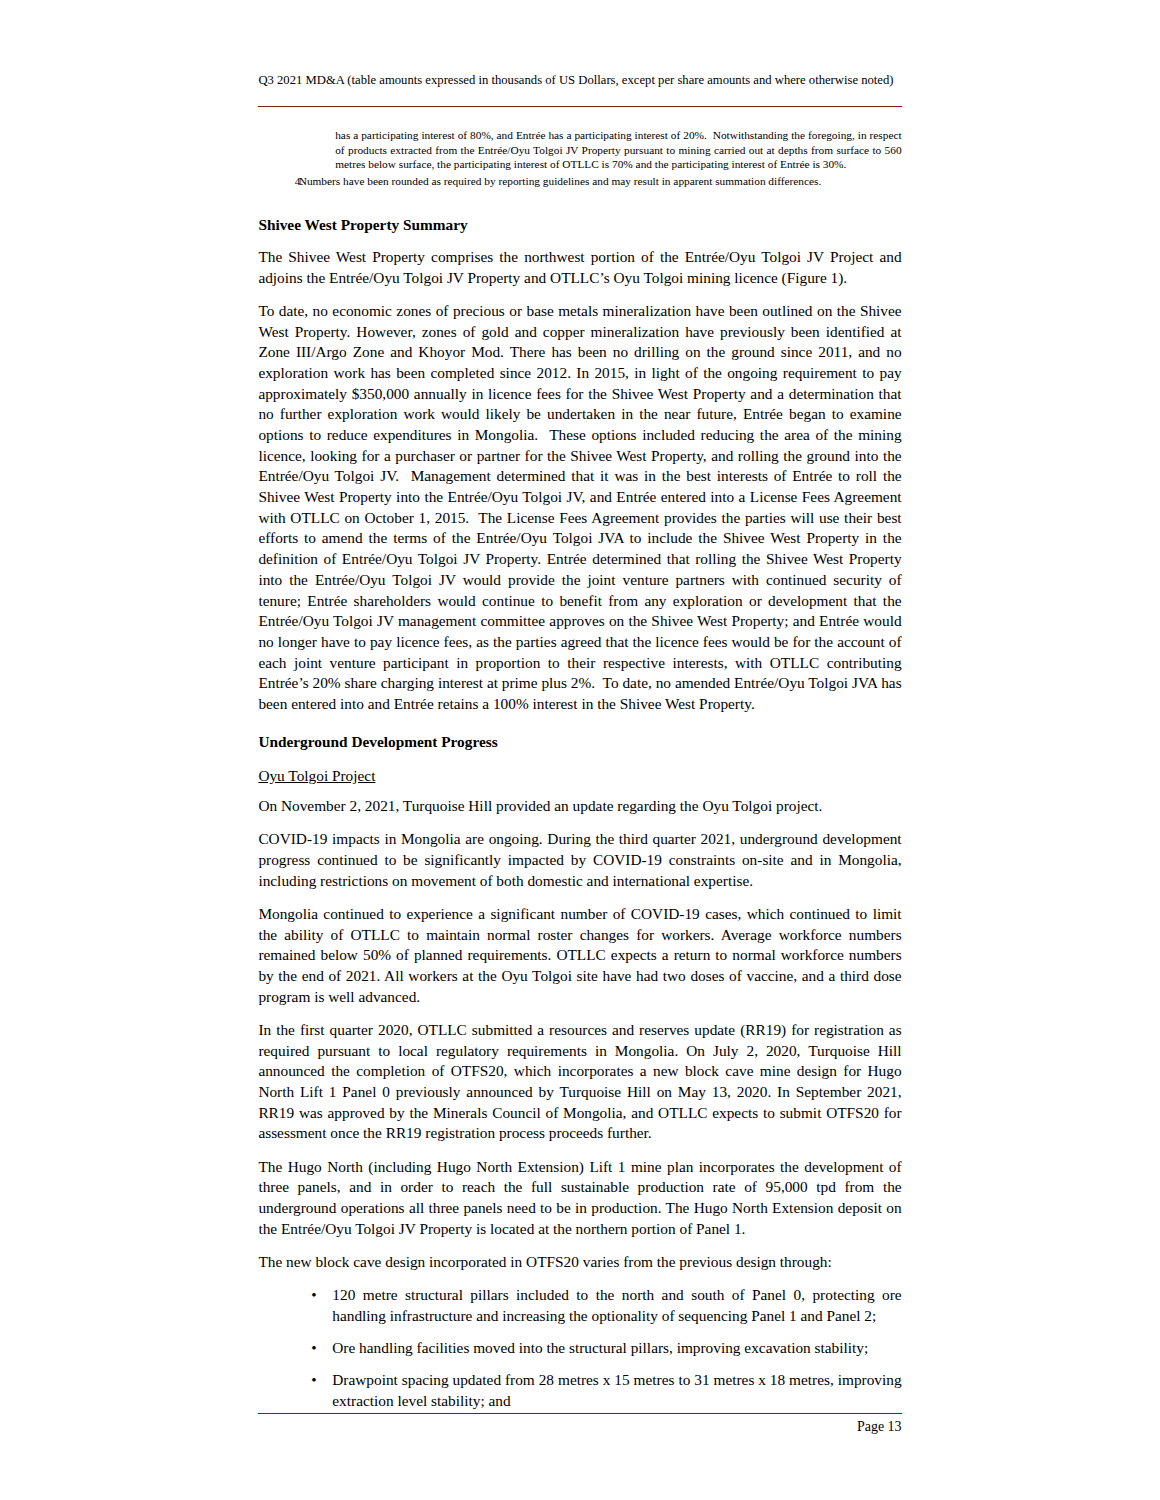Q3 2021 MD&A (table amounts expressed in thousands of US Dollars, except per share amounts and where otherwise noted)
has a participating interest of 80%, and Entrée has a participating interest of 20%. Notwithstanding the foregoing, in respect of products extracted from the Entrée/Oyu Tolgoi JV Property pursuant to mining carried out at depths from surface to 560 metres below surface, the participating interest of OTLLC is 70% and the participating interest of Entrée is 30%.
4.
Numbers have been rounded as required by reporting guidelines and may result in apparent summation differences.
Shivee West Property Summary
The Shivee West Property comprises the northwest portion of the Entrée/Oyu Tolgoi JV Project and adjoins the Entrée/Oyu Tolgoi JV Property and OTLLC’s Oyu Tolgoi mining licence (Figure 1).
To date, no economic zones of precious or base metals mineralization have been outlined on the Shivee West Property. However, zones of gold and copper mineralization have previously been identified at Zone III/Argo Zone and Khoyor Mod. There has been no drilling on the ground since 2011, and no exploration work has been completed since 2012. In 2015, in light of the ongoing requirement to pay approximately $350,000 annually in licence fees for the Shivee West Property and a determination that no further exploration work would likely be undertaken in the near future, Entrée began to examine options to reduce expenditures in Mongolia. These options included reducing the area of the mining licence, looking for a purchaser or partner for the Shivee West Property, and rolling the ground into the Entrée/Oyu Tolgoi JV. Management determined that it was in the best interests of Entrée to roll the Shivee West Property into the Entrée/Oyu Tolgoi JV, and Entrée entered into a License Fees Agreement with OTLLC on October 1, 2015. The License Fees Agreement provides the parties will use their best efforts to amend the terms of the Entrée/Oyu Tolgoi JVA to include the Shivee West Property in the definition of Entrée/Oyu Tolgoi JV Property. Entrée determined that rolling the Shivee West Property into the Entrée/Oyu Tolgoi JV would provide the joint venture partners with continued security of tenure; Entrée shareholders would continue to benefit from any exploration or development that the Entrée/Oyu Tolgoi JV management committee approves on the Shivee West Property; and Entrée would no longer have to pay licence fees, as the parties agreed that the licence fees would be for the account of each joint venture participant in proportion to their respective interests, with OTLLC contributing Entrée’s 20% share charging interest at prime plus 2%. To date, no amended Entrée/Oyu Tolgoi JVA has been entered into and Entrée retains a 100% interest in the Shivee West Property.
Underground Development Progress
Oyu Tolgoi Project
On November 2, 2021, Turquoise Hill provided an update regarding the Oyu Tolgoi project.
COVID-19 impacts in Mongolia are ongoing. During the third quarter 2021, underground development progress continued to be significantly impacted by COVID-19 constraints on-site and in Mongolia, including restrictions on movement of both domestic and international expertise.
Mongolia continued to experience a significant number of COVID-19 cases, which continued to limit the ability of OTLLC to maintain normal roster changes for workers. Average workforce numbers remained below 50% of planned requirements. OTLLC expects a return to normal workforce numbers by the end of 2021. All workers at the Oyu Tolgoi site have had two doses of vaccine, and a third dose program is well advanced.
In the first quarter 2020, OTLLC submitted a resources and reserves update (RR19) for registration as required pursuant to local regulatory requirements in Mongolia. On July 2, 2020, Turquoise Hill announced the completion of OTFS20, which incorporates a new block cave mine design for Hugo North Lift 1 Panel 0 previously announced by Turquoise Hill on May 13, 2020. In September 2021, RR19 was approved by the Minerals Council of Mongolia, and OTLLC expects to submit OTFS20 for assessment once the RR19 registration process proceeds further.
The Hugo North (including Hugo North Extension) Lift 1 mine plan incorporates the development of three panels, and in order to reach the full sustainable production rate of 95,000 tpd from the underground operations all three panels need to be in production. The Hugo North Extension deposit on the Entrée/Oyu Tolgoi JV Property is located at the northern portion of Panel 1.
The new block cave design incorporated in OTFS20 varies from the previous design through:
120 metre structural pillars included to the north and south of Panel 0, protecting ore handling infrastructure and increasing the optionality of sequencing Panel 1 and Panel 2;
Ore handling facilities moved into the structural pillars, improving excavation stability;
Drawpoint spacing updated from 28 metres x 15 metres to 31 metres x 18 metres, improving extraction level stability; and
Page 13